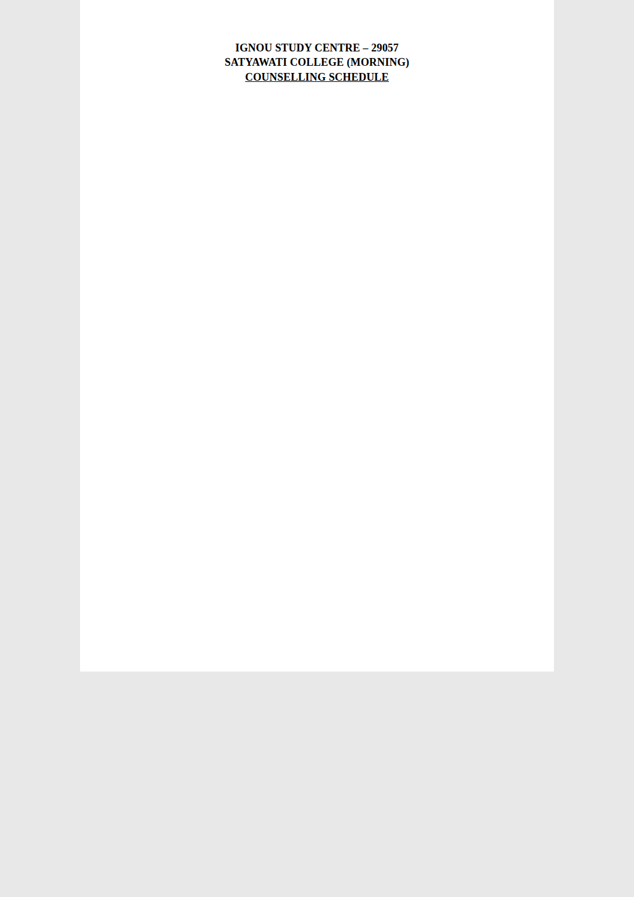IGNOU STUDY CENTRE – 29057 SATYAWATI COLLEGE (MORNING) COUNSELLING SCHEDULE